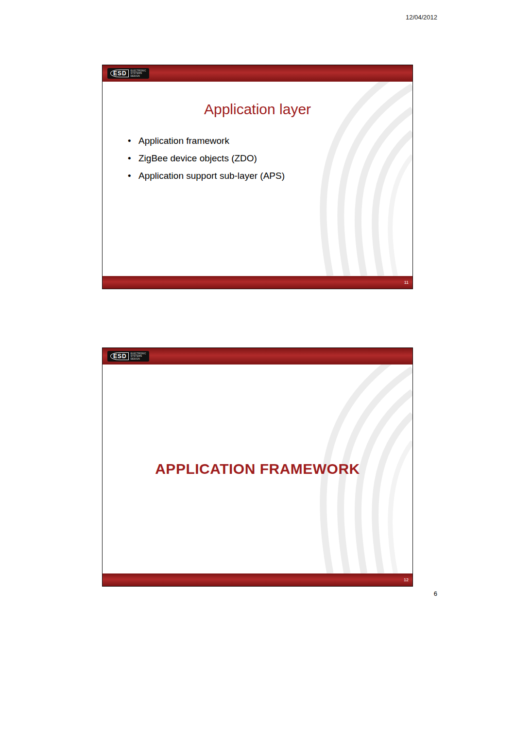12/04/2012
ESD Electronic
Systems
Design
Application layer
Application framework
ZigBee device objects (ZDO)
Application support sub-layer (APS)
11
ESD Electronic
Systems
Design
APPLICATION FRAMEWORK
12
6